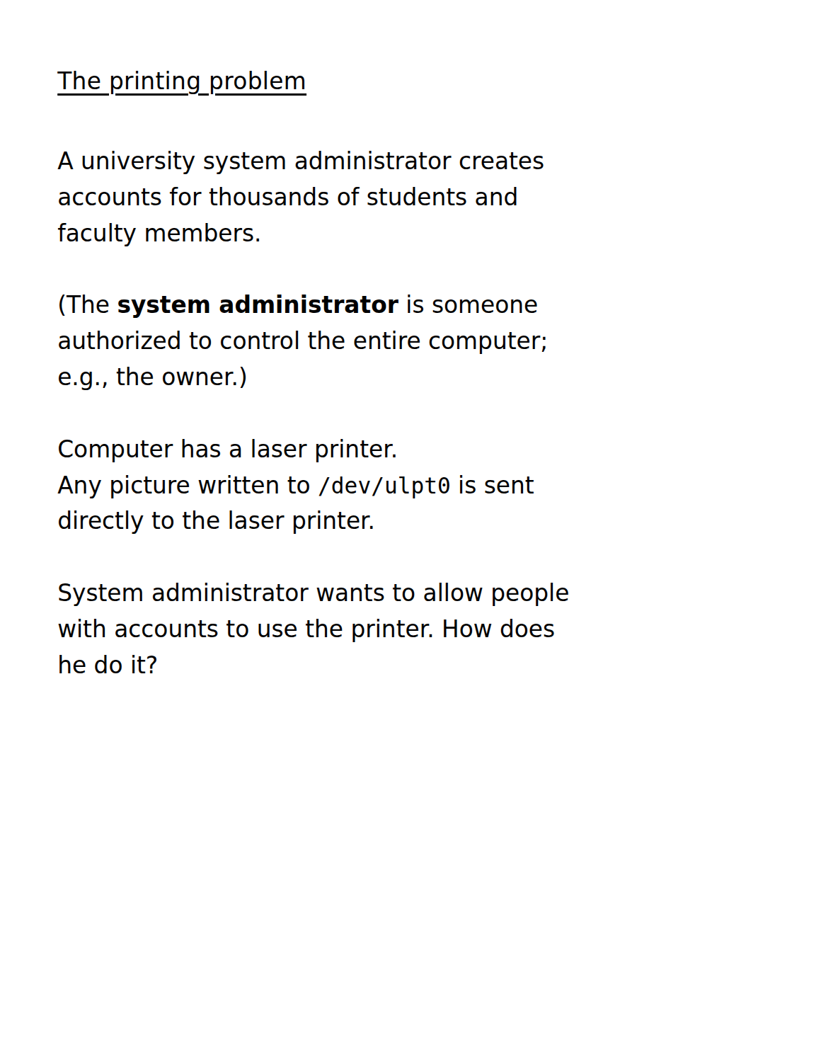The printing problem
A university system administrator creates accounts for thousands of students and faculty members.
(The system administrator is someone authorized to control the entire computer; e.g., the owner.)
Computer has a laser printer.
Any picture written to /dev/ulpt0 is sent directly to the laser printer.
System administrator wants to allow people with accounts to use the printer. How does he do it?